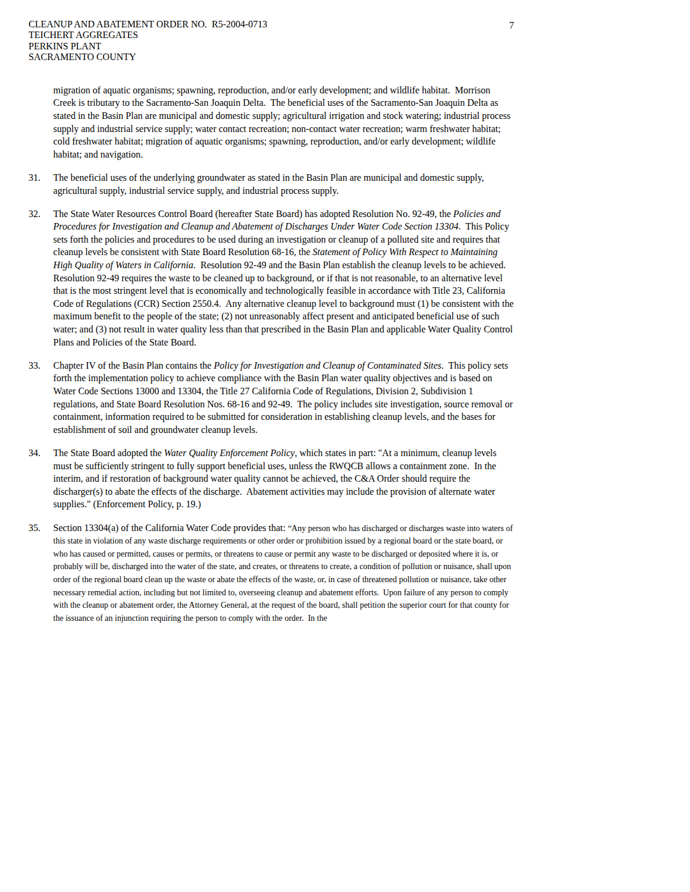7
CLEANUP AND ABATEMENT ORDER NO. R5-2004-0713
TEICHERT AGGREGATES
PERKINS PLANT
SACRAMENTO COUNTY
migration of aquatic organisms; spawning, reproduction, and/or early development; and wildlife habitat. Morrison Creek is tributary to the Sacramento-San Joaquin Delta. The beneficial uses of the Sacramento-San Joaquin Delta as stated in the Basin Plan are municipal and domestic supply; agricultural irrigation and stock watering; industrial process supply and industrial service supply; water contact recreation; non-contact water recreation; warm freshwater habitat; cold freshwater habitat; migration of aquatic organisms; spawning, reproduction, and/or early development; wildlife habitat; and navigation.
31. The beneficial uses of the underlying groundwater as stated in the Basin Plan are municipal and domestic supply, agricultural supply, industrial service supply, and industrial process supply.
32. The State Water Resources Control Board (hereafter State Board) has adopted Resolution No. 92-49, the Policies and Procedures for Investigation and Cleanup and Abatement of Discharges Under Water Code Section 13304. This Policy sets forth the policies and procedures to be used during an investigation or cleanup of a polluted site and requires that cleanup levels be consistent with State Board Resolution 68-16, the Statement of Policy With Respect to Maintaining High Quality of Waters in California. Resolution 92-49 and the Basin Plan establish the cleanup levels to be achieved. Resolution 92-49 requires the waste to be cleaned up to background, or if that is not reasonable, to an alternative level that is the most stringent level that is economically and technologically feasible in accordance with Title 23, California Code of Regulations (CCR) Section 2550.4. Any alternative cleanup level to background must (1) be consistent with the maximum benefit to the people of the state; (2) not unreasonably affect present and anticipated beneficial use of such water; and (3) not result in water quality less than that prescribed in the Basin Plan and applicable Water Quality Control Plans and Policies of the State Board.
33. Chapter IV of the Basin Plan contains the Policy for Investigation and Cleanup of Contaminated Sites. This policy sets forth the implementation policy to achieve compliance with the Basin Plan water quality objectives and is based on Water Code Sections 13000 and 13304, the Title 27 California Code of Regulations, Division 2, Subdivision 1 regulations, and State Board Resolution Nos. 68-16 and 92-49. The policy includes site investigation, source removal or containment, information required to be submitted for consideration in establishing cleanup levels, and the bases for establishment of soil and groundwater cleanup levels.
34. The State Board adopted the Water Quality Enforcement Policy, which states in part: "At a minimum, cleanup levels must be sufficiently stringent to fully support beneficial uses, unless the RWQCB allows a containment zone. In the interim, and if restoration of background water quality cannot be achieved, the C&A Order should require the discharger(s) to abate the effects of the discharge. Abatement activities may include the provision of alternate water supplies." (Enforcement Policy, p. 19.)
35. Section 13304(a) of the California Water Code provides that: “Any person who has discharged or discharges waste into waters of this state in violation of any waste discharge requirements or other order or prohibition issued by a regional board or the state board, or who has caused or permitted, causes or permits, or threatens to cause or permit any waste to be discharged or deposited where it is, or probably will be, discharged into the water of the state, and creates, or threatens to create, a condition of pollution or nuisance, shall upon order of the regional board clean up the waste or abate the effects of the waste, or, in case of threatened pollution or nuisance, take other necessary remedial action, including but not limited to, overseeing cleanup and abatement efforts. Upon failure of any person to comply with the cleanup or abatement order, the Attorney General, at the request of the board, shall petition the superior court for that county for the issuance of an injunction requiring the person to comply with the order. In the